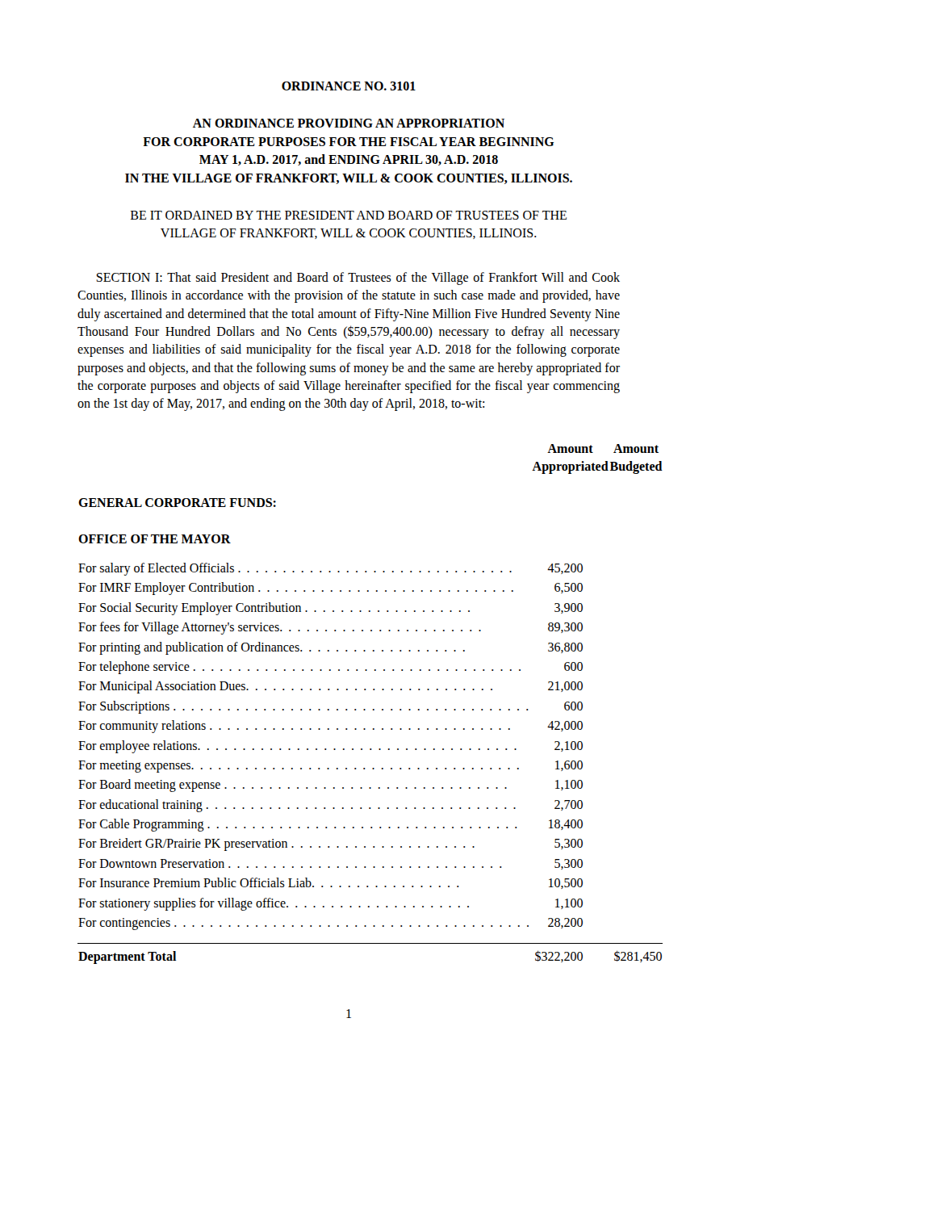ORDINANCE NO. 3101
AN ORDINANCE PROVIDING AN APPROPRIATION
FOR CORPORATE PURPOSES FOR THE FISCAL YEAR BEGINNING
MAY 1, A.D. 2017, and ENDING APRIL 30, A.D. 2018
IN THE VILLAGE OF FRANKFORT, WILL & COOK COUNTIES, ILLINOIS.
BE IT ORDAINED BY THE PRESIDENT AND BOARD OF TRUSTEES OF THE
VILLAGE OF FRANKFORT, WILL & COOK COUNTIES, ILLINOIS.
SECTION I: That said President and Board of Trustees of the Village of Frankfort Will and Cook Counties, Illinois in accordance with the provision of the statute in such case made and provided, have duly ascertained and determined that the total amount of Fifty-Nine Million Five Hundred Seventy Nine Thousand Four Hundred Dollars and No Cents ($59,579,400.00) necessary to defray all necessary expenses and liabilities of said municipality for the fiscal year A.D. 2018 for the following corporate purposes and objects, and that the following sums of money be and the same are hereby appropriated for the corporate purposes and objects of said Village hereinafter specified for the fiscal year commencing on the 1st day of May, 2017, and ending on the 30th day of April, 2018, to-wit:
| | Amount Appropriated | Amount Budgeted |
| GENERAL CORPORATE FUNDS: |
| OFFICE OF THE MAYOR |
| For salary of Elected Officials . . . . . . . . . . . . . . . . . . . . . . . . . . . . . . . | 45,200 | |
| For IMRF Employer Contribution . . . . . . . . . . . . . . . . . . . . . . . . . . . . . | 6,500 | |
| For Social Security Employer Contribution . . . . . . . . . . . . . . . . . . . | 3,900 | |
| For fees for Village Attorney's services . . . . . . . . . . . . . . . . . . . . . . . | 89,300 | |
| For printing and publication of Ordinances . . . . . . . . . . . . . . . . . . . | 36,800 | |
| For telephone service . . . . . . . . . . . . . . . . . . . . . . . . . . . . . . . . . . . . . | 600 | |
| For Municipal Association Dues . . . . . . . . . . . . . . . . . . . . . . . . . . . . | 21,000 | |
| For Subscriptions . . . . . . . . . . . . . . . . . . . . . . . . . . . . . . . . . . . . . . . . | 600 | |
| For community relations . . . . . . . . . . . . . . . . . . . . . . . . . . . . . . . . . . | 42,000 | |
| For employee relations . . . . . . . . . . . . . . . . . . . . . . . . . . . . . . . . . . . . | 2,100 | |
| For meeting expenses . . . . . . . . . . . . . . . . . . . . . . . . . . . . . . . . . . . . . | 1,600 | |
| For Board meeting expense . . . . . . . . . . . . . . . . . . . . . . . . . . . . . . . . | 1,100 | |
| For educational training . . . . . . . . . . . . . . . . . . . . . . . . . . . . . . . . . . . | 2,700 | |
| For Cable Programming . . . . . . . . . . . . . . . . . . . . . . . . . . . . . . . . . . . | 18,400 | |
| For Breidert GR/Prairie PK preservation . . . . . . . . . . . . . . . . . . . . . | 5,300 | |
| For Downtown Preservation . . . . . . . . . . . . . . . . . . . . . . . . . . . . . . . | 5,300 | |
| For Insurance Premium Public Officials Liab . . . . . . . . . . . . . . . . . | 10,500 | |
| For stationery supplies for village office . . . . . . . . . . . . . . . . . . . . . | 1,100 | |
| For contingencies . . . . . . . . . . . . . . . . . . . . . . . . . . . . . . . . . . . . . . . . | 28,200 | |
| Department Total | $322,200 | $281,450 |
1